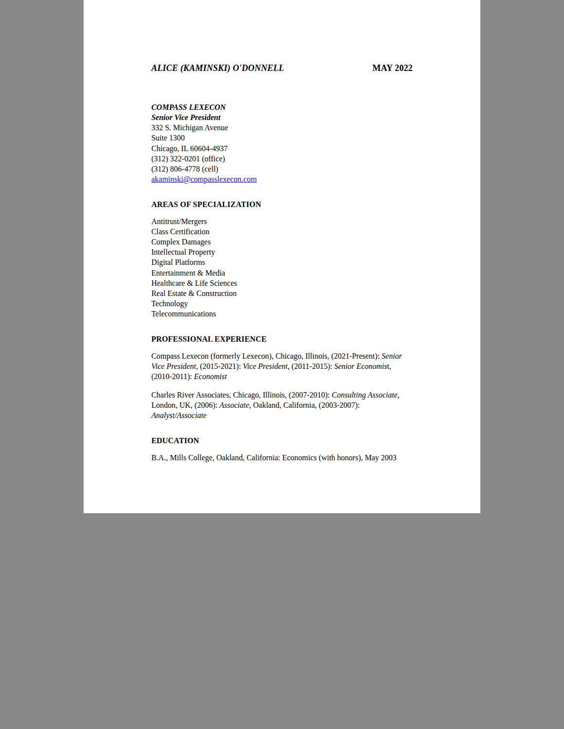ALICE (KAMINSKI) O'DONNELL MAY 2022
COMPASS LEXECON
Senior Vice President
332 S. Michigan Avenue
Suite 1300
Chicago, IL 60604-4937
(312) 322-0201 (office)
(312) 806-4778 (cell)
akaminski@compasslexecon.com
AREAS OF SPECIALIZATION
Antitrust/Mergers
Class Certification
Complex Damages
Intellectual Property
Digital Platforms
Entertainment & Media
Healthcare & Life Sciences
Real Estate & Construction
Technology
Telecommunications
PROFESSIONAL EXPERIENCE
Compass Lexecon (formerly Lexecon), Chicago, Illinois, (2021-Present): Senior Vice President, (2015-2021): Vice President, (2011-2015): Senior Economist, (2010-2011): Economist
Charles River Associates, Chicago, Illinois, (2007-2010): Consulting Associate, London, UK, (2006): Associate, Oakland, California, (2003-2007): Analyst/Associate
EDUCATION
B.A., Mills College, Oakland, California: Economics (with honors), May 2003